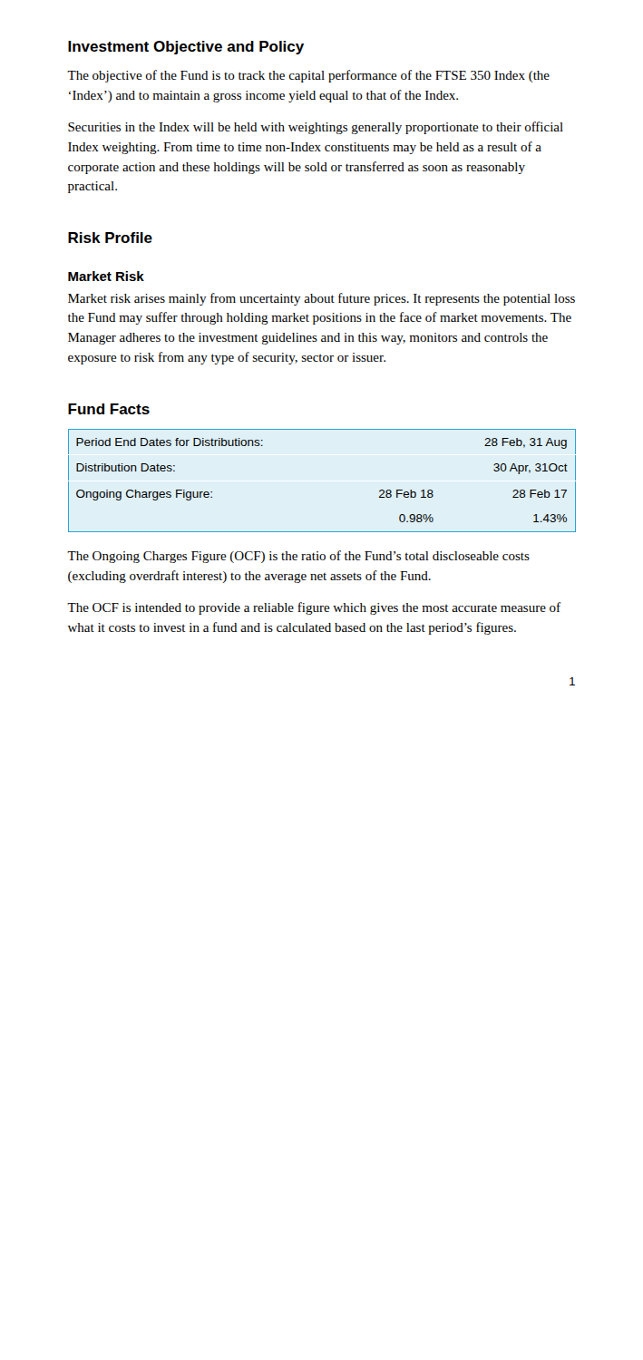Investment Objective and Policy
The objective of the Fund is to track the capital performance of the FTSE 350 Index (the ‘Index’) and to maintain a gross income yield equal to that of the Index.
Securities in the Index will be held with weightings generally proportionate to their official Index weighting. From time to time non-Index constituents may be held as a result of a corporate action and these holdings will be sold or transferred as soon as reasonably practical.
Risk Profile
Market Risk
Market risk arises mainly from uncertainty about future prices. It represents the potential loss the Fund may suffer through holding market positions in the face of market movements. The Manager adheres to the investment guidelines and in this way, monitors and controls the exposure to risk from any type of security, sector or issuer.
Fund Facts
| Period End Dates for Distributions: | | 28 Feb, 31 Aug |
| Distribution Dates: | | 30 Apr, 31Oct |
| Ongoing Charges Figure: | 28 Feb 18 | 28 Feb 17 |
| | 0.98% | 1.43% |
The Ongoing Charges Figure (OCF) is the ratio of the Fund’s total discloseable costs (excluding overdraft interest) to the average net assets of the Fund.
The OCF is intended to provide a reliable figure which gives the most accurate measure of what it costs to invest in a fund and is calculated based on the last period’s figures.
1